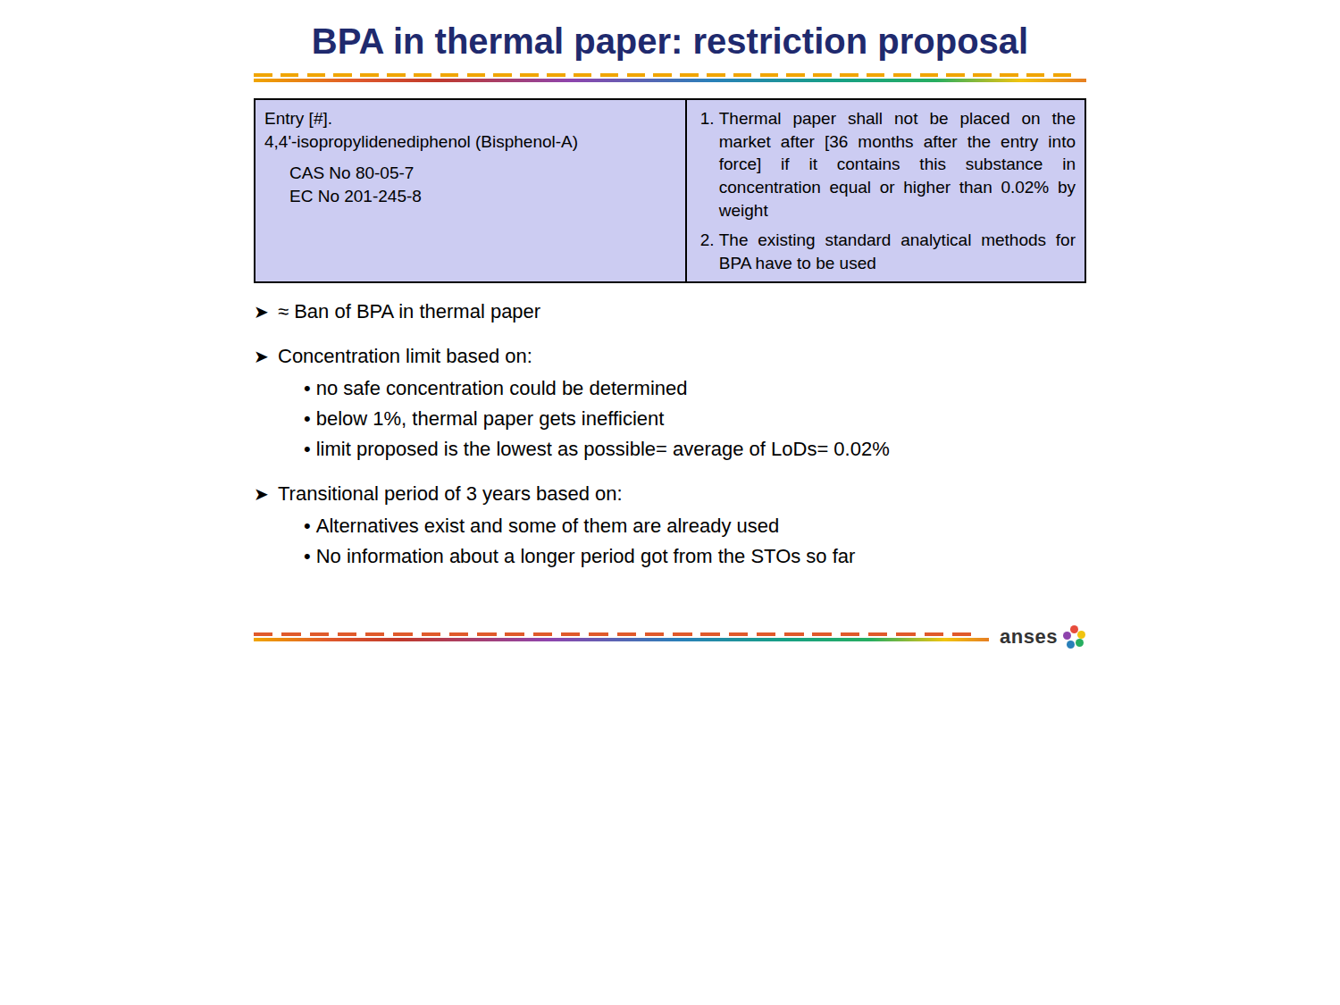BPA in thermal paper: restriction proposal
| Entry [#]. 4,4'-isopropylidenediphenol (Bisphenol-A) CAS No 80-05-7 EC No 201-245-8 | Thermal paper shall not be placed on the market after [36 months after the entry into force] if it contains this substance in concentration equal or higher than 0.02% by weight The existing standard analytical methods for BPA have to be used |
➤ ≈ Ban of BPA in thermal paper
➤ Concentration limit based on:
•no safe concentration could be determined
•below 1%, thermal paper gets inefficient
•limit proposed is the lowest as possible= average of LoDs= 0.02%
➤ Transitional period of 3 years based on:
•Alternatives exist and some of them are already used
•No information about a longer period got from the STOs so far
anses